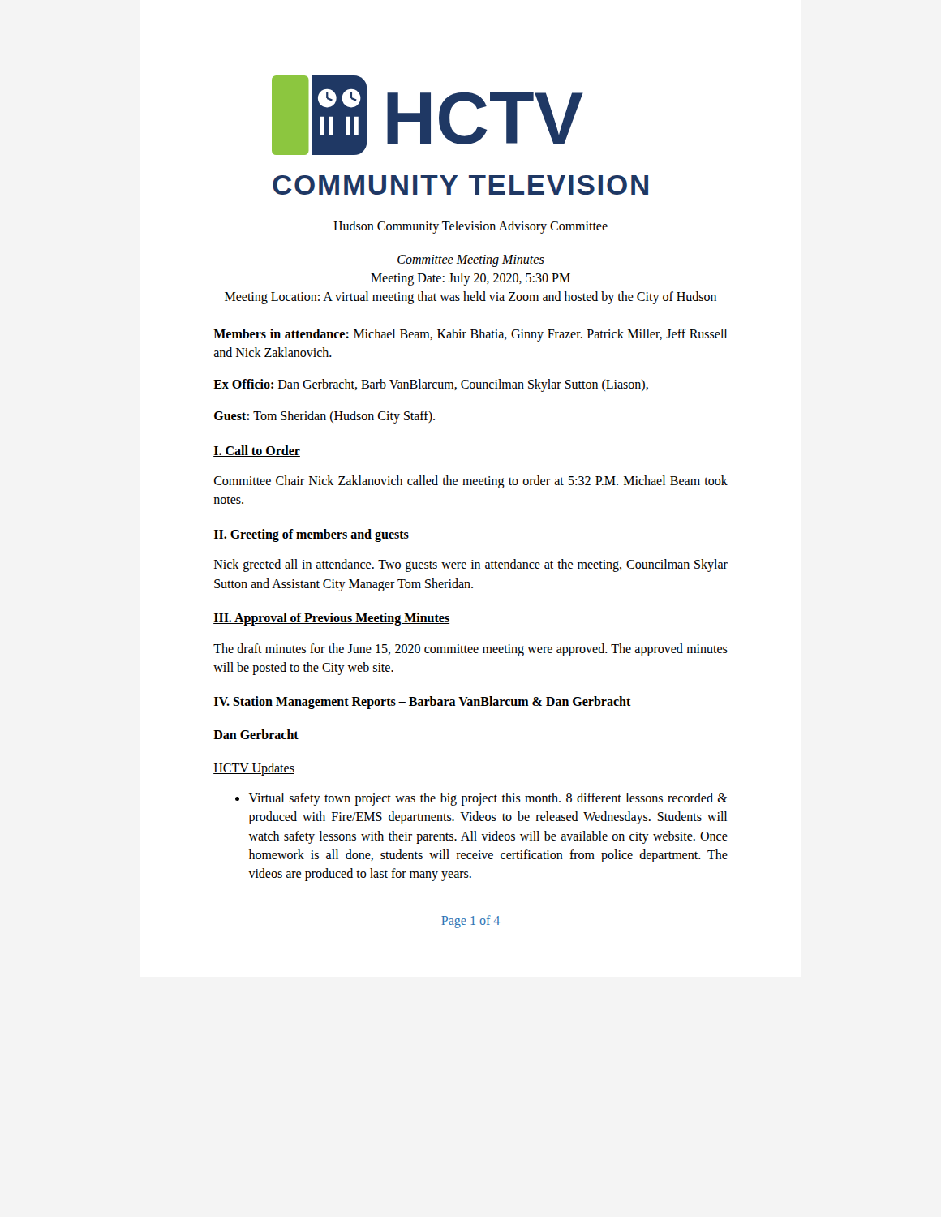HCTV COMMUNITY TELEVISION
Hudson Community Television Advisory Committee
Committee Meeting Minutes
Meeting Date: July 20, 2020, 5:30 PM
Meeting Location: A virtual meeting that was held via Zoom and hosted by the City of Hudson
Members in attendance: Michael Beam, Kabir Bhatia, Ginny Frazer. Patrick Miller, Jeff Russell and Nick Zaklanovich.
Ex Officio: Dan Gerbracht, Barb VanBlarcum, Councilman Skylar Sutton (Liason),
Guest: Tom Sheridan (Hudson City Staff).
I. Call to Order
Committee Chair Nick Zaklanovich called the meeting to order at 5:32 P.M. Michael Beam took notes.
II. Greeting of members and guests
Nick greeted all in attendance. Two guests were in attendance at the meeting, Councilman Skylar Sutton and Assistant City Manager Tom Sheridan.
III. Approval of Previous Meeting Minutes
The draft minutes for the June 15, 2020 committee meeting were approved. The approved minutes will be posted to the City web site.
IV. Station Management Reports – Barbara VanBlarcum & Dan Gerbracht
Dan Gerbracht
HCTV Updates
Virtual safety town project was the big project this month. 8 different lessons recorded & produced with Fire/EMS departments. Videos to be released Wednesdays. Students will watch safety lessons with their parents. All videos will be available on city website. Once homework is all done, students will receive certification from police department. The videos are produced to last for many years.
Page 1 of 4